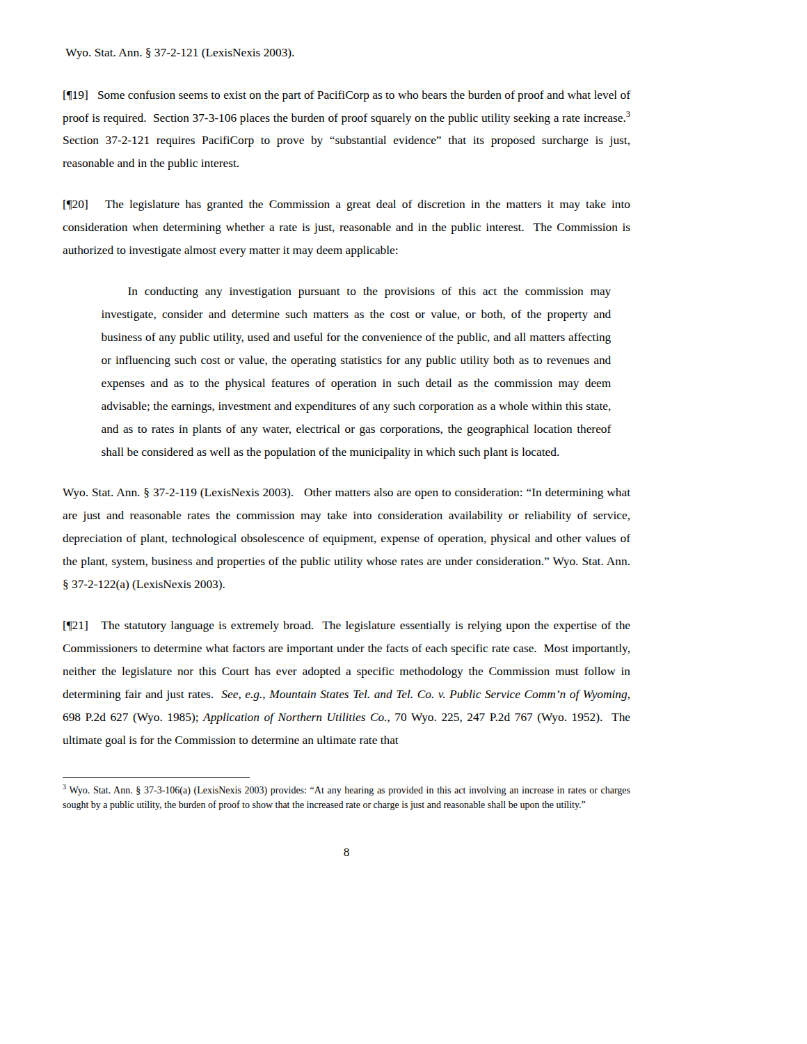Wyo. Stat. Ann. § 37-2-121 (LexisNexis 2003).
[¶19] Some confusion seems to exist on the part of PacifiCorp as to who bears the burden of proof and what level of proof is required. Section 37-3-106 places the burden of proof squarely on the public utility seeking a rate increase.3 Section 37-2-121 requires PacifiCorp to prove by “substantial evidence” that its proposed surcharge is just, reasonable and in the public interest.
[¶20] The legislature has granted the Commission a great deal of discretion in the matters it may take into consideration when determining whether a rate is just, reasonable and in the public interest. The Commission is authorized to investigate almost every matter it may deem applicable:
In conducting any investigation pursuant to the provisions of this act the commission may investigate, consider and determine such matters as the cost or value, or both, of the property and business of any public utility, used and useful for the convenience of the public, and all matters affecting or influencing such cost or value, the operating statistics for any public utility both as to revenues and expenses and as to the physical features of operation in such detail as the commission may deem advisable; the earnings, investment and expenditures of any such corporation as a whole within this state, and as to rates in plants of any water, electrical or gas corporations, the geographical location thereof shall be considered as well as the population of the municipality in which such plant is located.
Wyo. Stat. Ann. § 37-2-119 (LexisNexis 2003). Other matters also are open to consideration: “In determining what are just and reasonable rates the commission may take into consideration availability or reliability of service, depreciation of plant, technological obsolescence of equipment, expense of operation, physical and other values of the plant, system, business and properties of the public utility whose rates are under consideration.” Wyo. Stat. Ann. § 37-2-122(a) (LexisNexis 2003).
[¶21] The statutory language is extremely broad. The legislature essentially is relying upon the expertise of the Commissioners to determine what factors are important under the facts of each specific rate case. Most importantly, neither the legislature nor this Court has ever adopted a specific methodology the Commission must follow in determining fair and just rates. See, e.g., Mountain States Tel. and Tel. Co. v. Public Service Comm’n of Wyoming, 698 P.2d 627 (Wyo. 1985); Application of Northern Utilities Co., 70 Wyo. 225, 247 P.2d 767 (Wyo. 1952). The ultimate goal is for the Commission to determine an ultimate rate that
3 Wyo. Stat. Ann. § 37-3-106(a) (LexisNexis 2003) provides: “At any hearing as provided in this act involving an increase in rates or charges sought by a public utility, the burden of proof to show that the increased rate or charge is just and reasonable shall be upon the utility.”
8